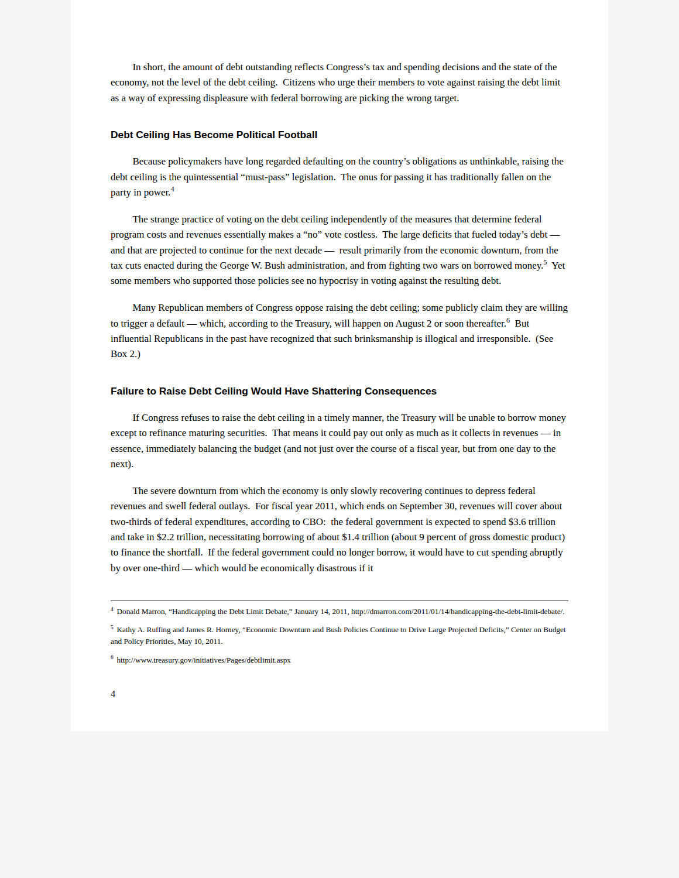In short, the amount of debt outstanding reflects Congress’s tax and spending decisions and the state of the economy, not the level of the debt ceiling. Citizens who urge their members to vote against raising the debt limit as a way of expressing displeasure with federal borrowing are picking the wrong target.
Debt Ceiling Has Become Political Football
Because policymakers have long regarded defaulting on the country’s obligations as unthinkable, raising the debt ceiling is the quintessential “must-pass” legislation. The onus for passing it has traditionally fallen on the party in power.4
The strange practice of voting on the debt ceiling independently of the measures that determine federal program costs and revenues essentially makes a “no” vote costless. The large deficits that fueled today’s debt — and that are projected to continue for the next decade — result primarily from the economic downturn, from the tax cuts enacted during the George W. Bush administration, and from fighting two wars on borrowed money.5 Yet some members who supported those policies see no hypocrisy in voting against the resulting debt.
Many Republican members of Congress oppose raising the debt ceiling; some publicly claim they are willing to trigger a default — which, according to the Treasury, will happen on August 2 or soon thereafter.6 But influential Republicans in the past have recognized that such brinksmanship is illogical and irresponsible. (See Box 2.)
Failure to Raise Debt Ceiling Would Have Shattering Consequences
If Congress refuses to raise the debt ceiling in a timely manner, the Treasury will be unable to borrow money except to refinance maturing securities. That means it could pay out only as much as it collects in revenues — in essence, immediately balancing the budget (and not just over the course of a fiscal year, but from one day to the next).
The severe downturn from which the economy is only slowly recovering continues to depress federal revenues and swell federal outlays. For fiscal year 2011, which ends on September 30, revenues will cover about two-thirds of federal expenditures, according to CBO: the federal government is expected to spend $3.6 trillion and take in $2.2 trillion, necessitating borrowing of about $1.4 trillion (about 9 percent of gross domestic product) to finance the shortfall. If the federal government could no longer borrow, it would have to cut spending abruptly by over one-third — which would be economically disastrous if it
4 Donald Marron, “Handicapping the Debt Limit Debate,” January 14, 2011, http://dmarron.com/2011/01/14/handicapping-the-debt-limit-debate/.
5 Kathy A. Ruffing and James R. Horney, “Economic Downturn and Bush Policies Continue to Drive Large Projected Deficits,” Center on Budget and Policy Priorities, May 10, 2011.
6 http://www.treasury.gov/initiatives/Pages/debtlimit.aspx
4